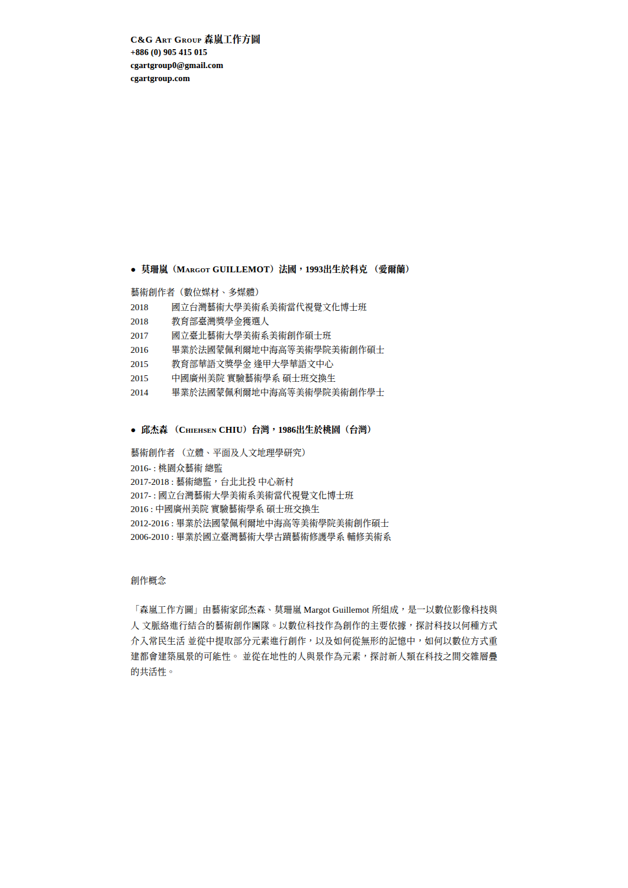C&G Art Group 森嵐工作方圖
+886 (0) 905 415 015
cgartgroup0@gmail.com
cgartgroup.com
● 莫珊嵐（Margot GUILLEMOT）法國，1993出生於科克 （愛爾蘭）
藝術創作者（數位媒材、多媒體）
| 2018 | 國立台灣藝術大學美術系美術當代視覺文化博士班 |
| 2018 | 教育部臺灣獎學金獲選人 |
| 2017 | 國立臺北藝術大學美術系美術創作碩士班 |
| 2016 | 畢業於法國蒙佩利爾地中海高等美術學院美術創作碩士 |
| 2015 | 教育部華語文獎學金 逢甲大學華語文中心 |
| 2015 | 中國廣州美院 實驗藝術學系 碩士班交換生 |
| 2014 | 畢業於法國蒙佩利爾地中海高等美術學院美術創作學士 |
● 邱杰森 （Chiehsen CHIU）台灣，1986出生於桃園（台灣）
藝術創作者 （立體、平面及人文地理學研究）
2016- : 桃園众藝術 總監
2017-2018 : 藝術總監，台北北投 中心新村
2017- : 國立台灣藝術大學美術系美術當代視覺文化博士班
2016 : 中國廣州美院 實驗藝術學系 碩士班交換生
2012-2016 : 畢業於法國蒙佩利爾地中海高等美術學院美術創作碩士
2006-2010 : 畢業於國立臺灣藝術大學古蹟藝術修護學系 輔修美術系
創作概念
「森嵐工作方圖」由藝術家邱杰森、莫珊嵐 Margot Guillemot 所組成，是一以數位影像科技與人 文脈絡進行結合的藝術創作團隊。以數位科技作為創作的主要依據，探討科技以何種方式介入常民生活 並從中提取部分元素進行創作，以及如何從無形的記憶中，如何以數位方式重建都會建築風景的可能性。 並從在地性的人與景作為元素，探討新人類在科技之間交雜層疊的共活性。